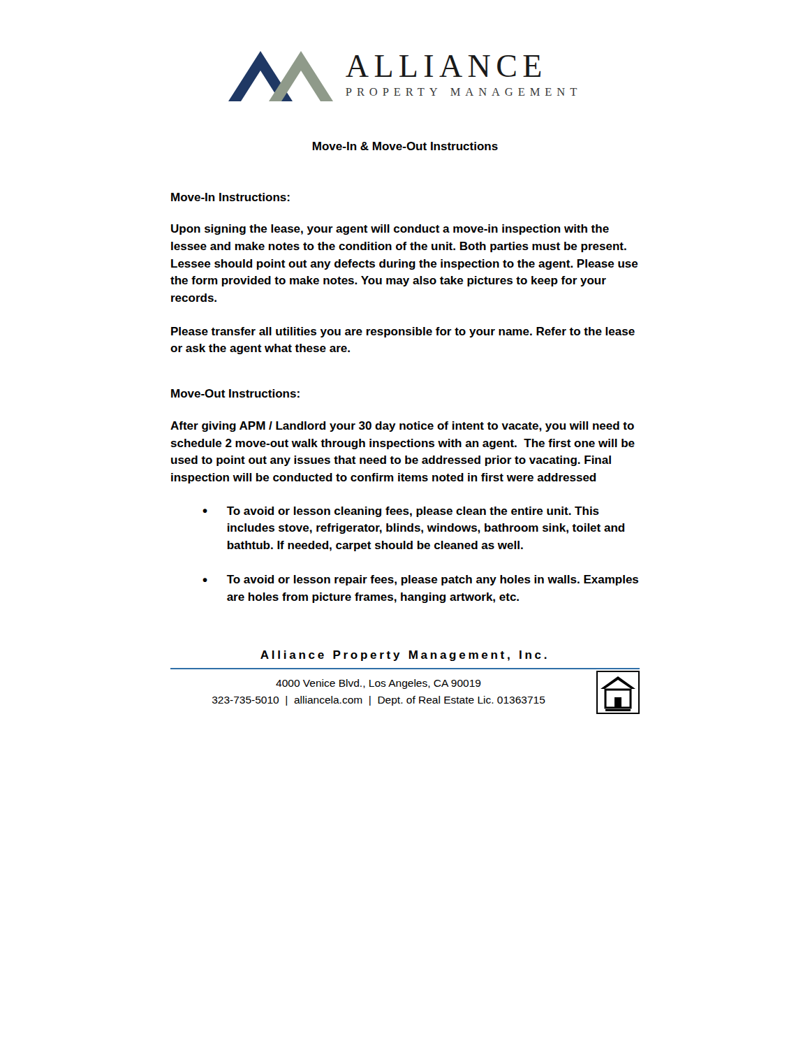ALLIANCE
PROPERTY MANAGEMENT
Move-In & Move-Out Instructions
Move-In Instructions:
Upon signing the lease, your agent will conduct a move-in inspection with the lessee and make notes to the condition of the unit. Both parties must be present. Lessee should point out any defects during the inspection to the agent. Please use the form provided to make notes. You may also take pictures to keep for your records.
Please transfer all utilities you are responsible for to your name. Refer to the lease or ask the agent what these are.
Move-Out Instructions:
After giving APM / Landlord your 30 day notice of intent to vacate, you will need to schedule 2 move-out walk through inspections with an agent. The first one will be used to point out any issues that need to be addressed prior to vacating. Final inspection will be conducted to confirm items noted in first were addressed
To avoid or lesson cleaning fees, please clean the entire unit. This includes stove, refrigerator, blinds, windows, bathroom sink, toilet and bathtub. If needed, carpet should be cleaned as well.
To avoid or lesson repair fees, please patch any holes in walls. Examples are holes from picture frames, hanging artwork, etc.
Alliance Property Management, Inc.
4000 Venice Blvd., Los Angeles, CA 90019
323-735-5010 | alliancela.com | Dept. of Real Estate Lic. 01363715